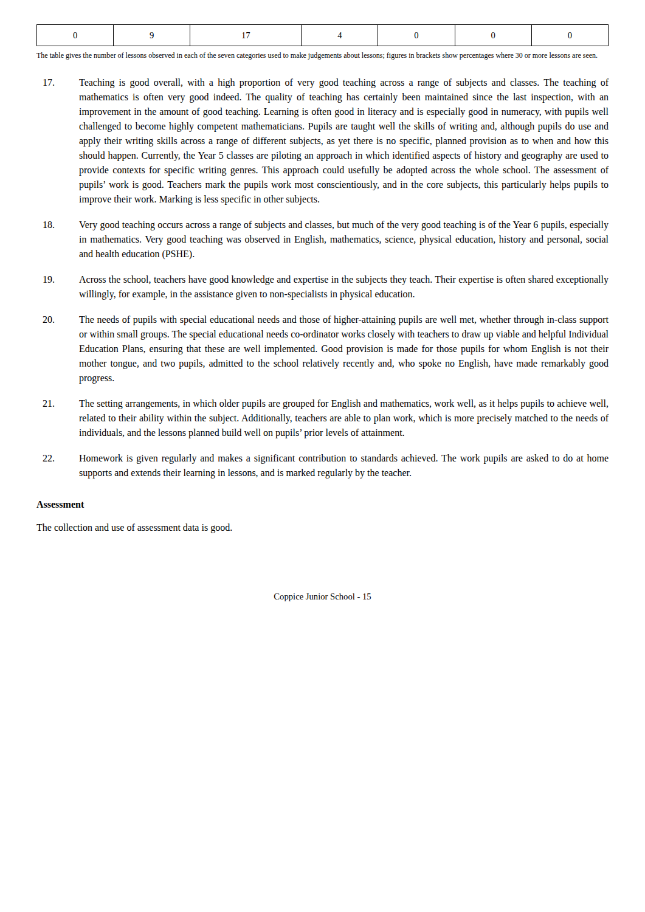| 0 | 9 | 17 | 4 | 0 | 0 | 0 |
The table gives the number of lessons observed in each of the seven categories used to make judgements about lessons; figures in brackets show percentages where 30 or more lessons are seen.
17. Teaching is good overall, with a high proportion of very good teaching across a range of subjects and classes. The teaching of mathematics is often very good indeed. The quality of teaching has certainly been maintained since the last inspection, with an improvement in the amount of good teaching. Learning is often good in literacy and is especially good in numeracy, with pupils well challenged to become highly competent mathematicians. Pupils are taught well the skills of writing and, although pupils do use and apply their writing skills across a range of different subjects, as yet there is no specific, planned provision as to when and how this should happen. Currently, the Year 5 classes are piloting an approach in which identified aspects of history and geography are used to provide contexts for specific writing genres. This approach could usefully be adopted across the whole school. The assessment of pupils’ work is good. Teachers mark the pupils work most conscientiously, and in the core subjects, this particularly helps pupils to improve their work. Marking is less specific in other subjects.
18. Very good teaching occurs across a range of subjects and classes, but much of the very good teaching is of the Year 6 pupils, especially in mathematics. Very good teaching was observed in English, mathematics, science, physical education, history and personal, social and health education (PSHE).
19. Across the school, teachers have good knowledge and expertise in the subjects they teach. Their expertise is often shared exceptionally willingly, for example, in the assistance given to non-specialists in physical education.
20. The needs of pupils with special educational needs and those of higher-attaining pupils are well met, whether through in-class support or within small groups. The special educational needs co-ordinator works closely with teachers to draw up viable and helpful Individual Education Plans, ensuring that these are well implemented. Good provision is made for those pupils for whom English is not their mother tongue, and two pupils, admitted to the school relatively recently and, who spoke no English, have made remarkably good progress.
21. The setting arrangements, in which older pupils are grouped for English and mathematics, work well, as it helps pupils to achieve well, related to their ability within the subject. Additionally, teachers are able to plan work, which is more precisely matched to the needs of individuals, and the lessons planned build well on pupils’ prior levels of attainment.
22. Homework is given regularly and makes a significant contribution to standards achieved. The work pupils are asked to do at home supports and extends their learning in lessons, and is marked regularly by the teacher.
Assessment
The collection and use of assessment data is good.
Coppice Junior School - 15